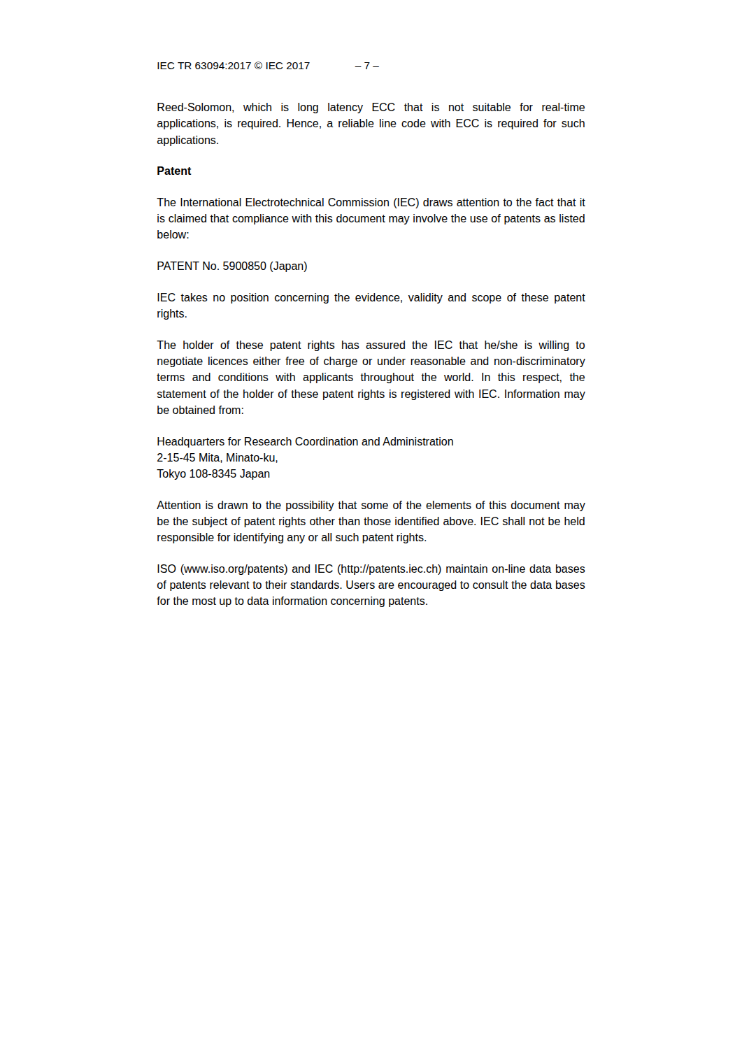IEC TR 63094:2017 © IEC 2017 – 7 –
Reed-Solomon, which is long latency ECC that is not suitable for real-time applications, is required. Hence, a reliable line code with ECC is required for such applications.
Patent
The International Electrotechnical Commission (IEC) draws attention to the fact that it is claimed that compliance with this document may involve the use of patents as listed below:
PATENT No. 5900850 (Japan)
IEC takes no position concerning the evidence, validity and scope of these patent rights.
The holder of these patent rights has assured the IEC that he/she is willing to negotiate licences either free of charge or under reasonable and non-discriminatory terms and conditions with applicants throughout the world. In this respect, the statement of the holder of these patent rights is registered with IEC. Information may be obtained from:
Headquarters for Research Coordination and Administration
2-15-45 Mita, Minato-ku,
Tokyo 108-8345 Japan
Attention is drawn to the possibility that some of the elements of this document may be the subject of patent rights other than those identified above. IEC shall not be held responsible for identifying any or all such patent rights.
ISO (www.iso.org/patents) and IEC (http://patents.iec.ch) maintain on-line data bases of patents relevant to their standards. Users are encouraged to consult the data bases for the most up to data information concerning patents.